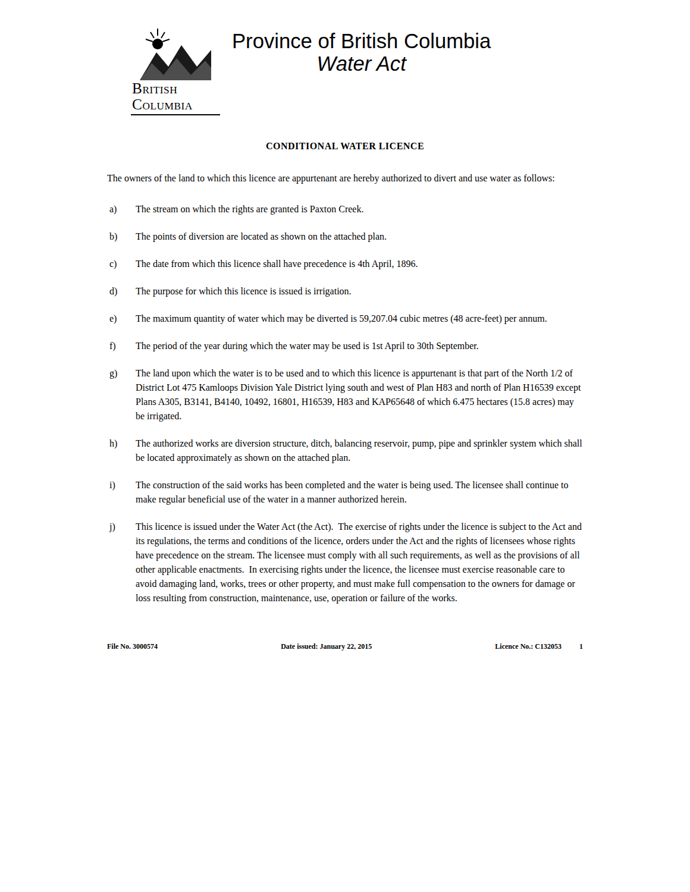BRITISH
COLUMBIA
Province of British Columbia
Water Act
CONDITIONAL WATER LICENCE
The owners of the land to which this licence are appurtenant are hereby authorized to divert and use water as follows:
The stream on which the rights are granted is Paxton Creek.
The points of diversion are located as shown on the attached plan.
The date from which this licence shall have precedence is 4th April, 1896.
The purpose for which this licence is issued is irrigation.
The maximum quantity of water which may be diverted is 59,207.04 cubic metres (48 acre-feet) per annum.
The period of the year during which the water may be used is 1st April to 30th September.
The land upon which the water is to be used and to which this licence is appurtenant is that part of the North 1/2 of District Lot 475 Kamloops Division Yale District lying south and west of Plan H83 and north of Plan H16539 except Plans A305, B3141, B4140, 10492, 16801, H16539, H83 and KAP65648 of which 6.475 hectares (15.8 acres) may be irrigated.
The authorized works are diversion structure, ditch, balancing reservoir, pump, pipe and sprinkler system which shall be located approximately as shown on the attached plan.
The construction of the said works has been completed and the water is being used. The licensee shall continue to make regular beneficial use of the water in a manner authorized herein.
This licence is issued under the Water Act (the Act). The exercise of rights under the licence is subject to the Act and its regulations, the terms and conditions of the licence, orders under the Act and the rights of licensees whose rights have precedence on the stream. The licensee must comply with all such requirements, as well as the provisions of all other applicable enactments. In exercising rights under the licence, the licensee must exercise reasonable care to avoid damaging land, works, trees or other property, and must make full compensation to the owners for damage or loss resulting from construction, maintenance, use, operation or failure of the works.
File No. 3000574 Date issued: January 22, 2015 Licence No.: C132053 1